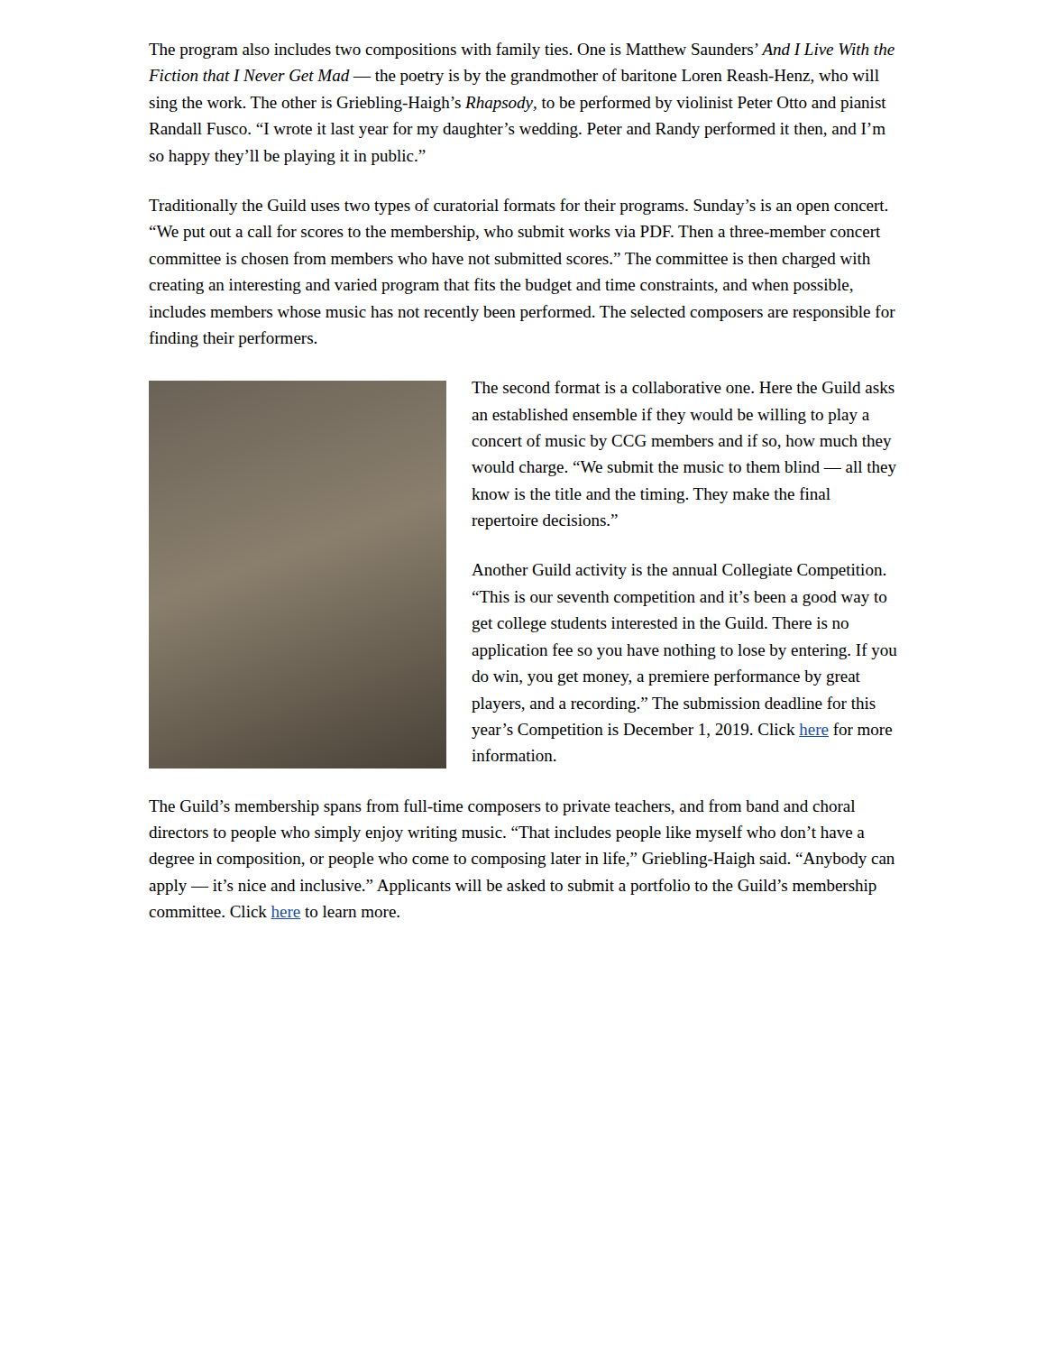The program also includes two compositions with family ties. One is Matthew Saunders’ And I Live With the Fiction that I Never Get Mad — the poetry is by the grandmother of baritone Loren Reash-Henz, who will sing the work. The other is Griebling-Haigh’s Rhapsody, to be performed by violinist Peter Otto and pianist Randall Fusco. “I wrote it last year for my daughter’s wedding. Peter and Randy performed it then, and I’m so happy they’ll be playing it in public.”
Traditionally the Guild uses two types of curatorial formats for their programs. Sunday’s is an open concert. “We put out a call for scores to the membership, who submit works via PDF. Then a three-member concert committee is chosen from members who have not submitted scores.” The committee is then charged with creating an interesting and varied program that fits the budget and time constraints, and when possible, includes members whose music has not recently been performed. The selected composers are responsible for finding their performers.
The second format is a collaborative one. Here the Guild asks an established ensemble if they would be willing to play a concert of music by CCG members and if so, how much they would charge. “We submit the music to them blind — all they know is the title and the timing. They make the final repertoire decisions.”
Another Guild activity is the annual Collegiate Competition. “This is our seventh competition and it’s been a good way to get college students interested in the Guild. There is no application fee so you have nothing to lose by entering. If you do win, you get money, a premiere performance by great players, and a recording.” The submission deadline for this year’s Competition is December 1, 2019. Click here for more information.
The Guild’s membership spans from full-time composers to private teachers, and from band and choral directors to people who simply enjoy writing music. “That includes people like myself who don’t have a degree in composition, or people who come to composing later in life,” Griebling-Haigh said. “Anybody can apply — it’s nice and inclusive.” Applicants will be asked to submit a portfolio to the Guild’s membership committee. Click here to learn more.